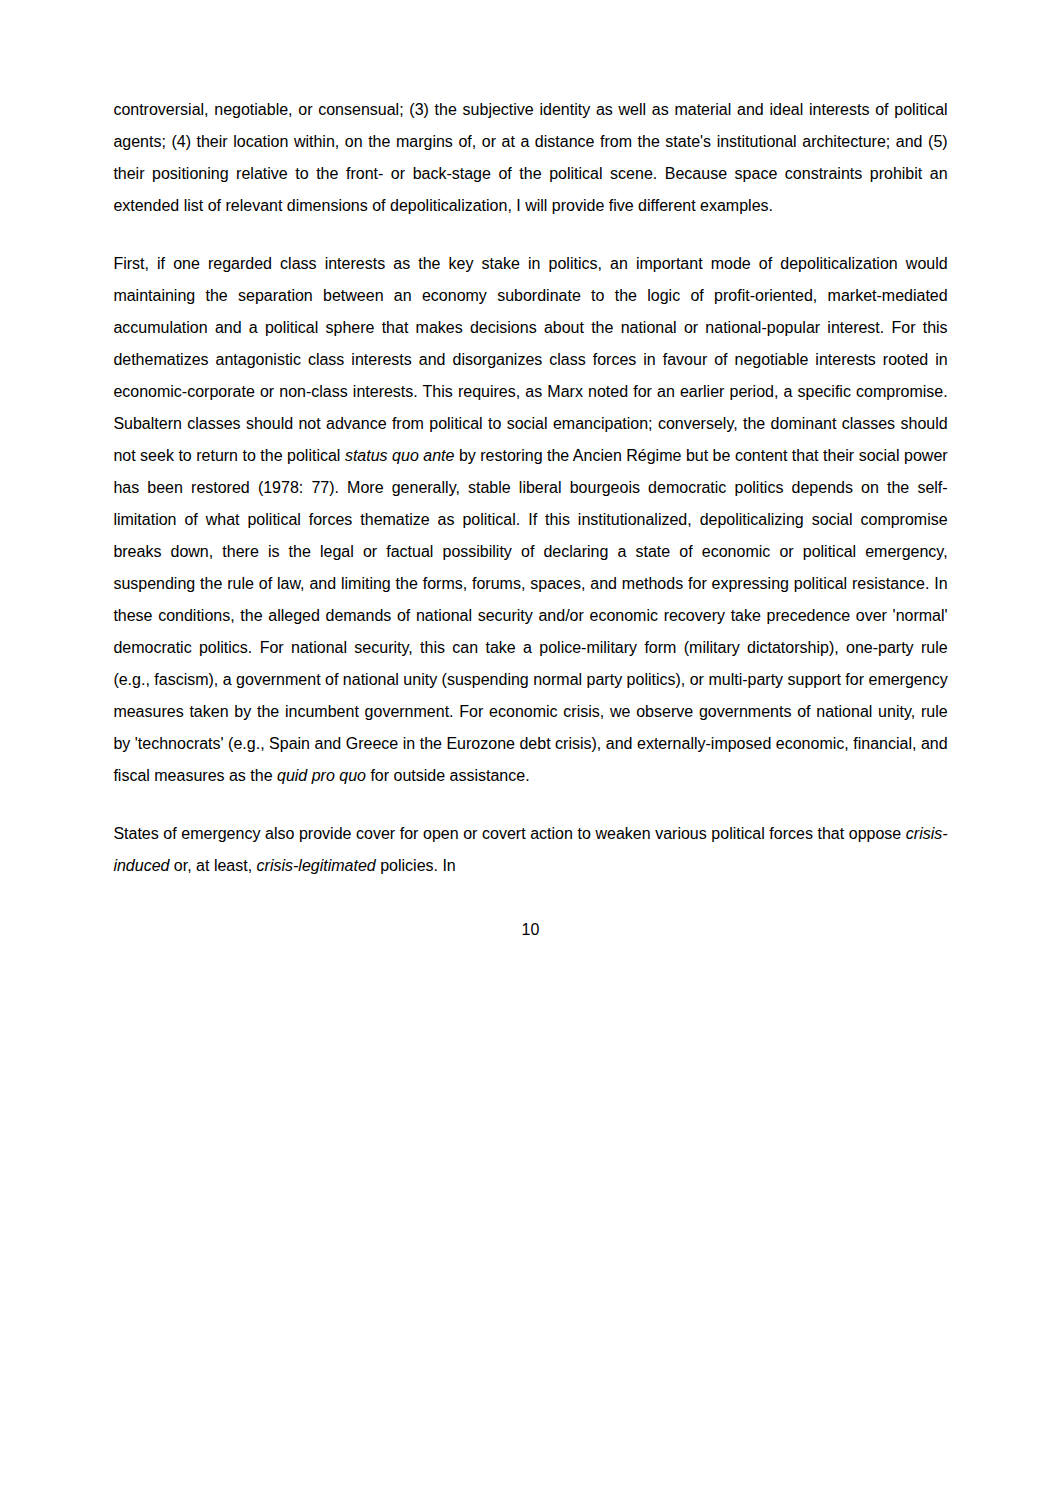controversial, negotiable, or consensual; (3) the subjective identity as well as material and ideal interests of political agents; (4) their location within, on the margins of, or at a distance from the state's institutional architecture; and (5) their positioning relative to the front- or back-stage of the political scene. Because space constraints prohibit an extended list of relevant dimensions of depoliticalization, I will provide five different examples.
First, if one regarded class interests as the key stake in politics, an important mode of depoliticalization would maintaining the separation between an economy subordinate to the logic of profit-oriented, market-mediated accumulation and a political sphere that makes decisions about the national or national-popular interest. For this dethematizes antagonistic class interests and disorganizes class forces in favour of negotiable interests rooted in economic-corporate or non-class interests. This requires, as Marx noted for an earlier period, a specific compromise. Subaltern classes should not advance from political to social emancipation; conversely, the dominant classes should not seek to return to the political status quo ante by restoring the Ancien Régime but be content that their social power has been restored (1978: 77). More generally, stable liberal bourgeois democratic politics depends on the self-limitation of what political forces thematize as political. If this institutionalized, depoliticalizing social compromise breaks down, there is the legal or factual possibility of declaring a state of economic or political emergency, suspending the rule of law, and limiting the forms, forums, spaces, and methods for expressing political resistance. In these conditions, the alleged demands of national security and/or economic recovery take precedence over 'normal' democratic politics. For national security, this can take a police-military form (military dictatorship), one-party rule (e.g., fascism), a government of national unity (suspending normal party politics), or multi-party support for emergency measures taken by the incumbent government. For economic crisis, we observe governments of national unity, rule by 'technocrats' (e.g., Spain and Greece in the Eurozone debt crisis), and externally-imposed economic, financial, and fiscal measures as the quid pro quo for outside assistance.
States of emergency also provide cover for open or covert action to weaken various political forces that oppose crisis-induced or, at least, crisis-legitimated policies. In
10